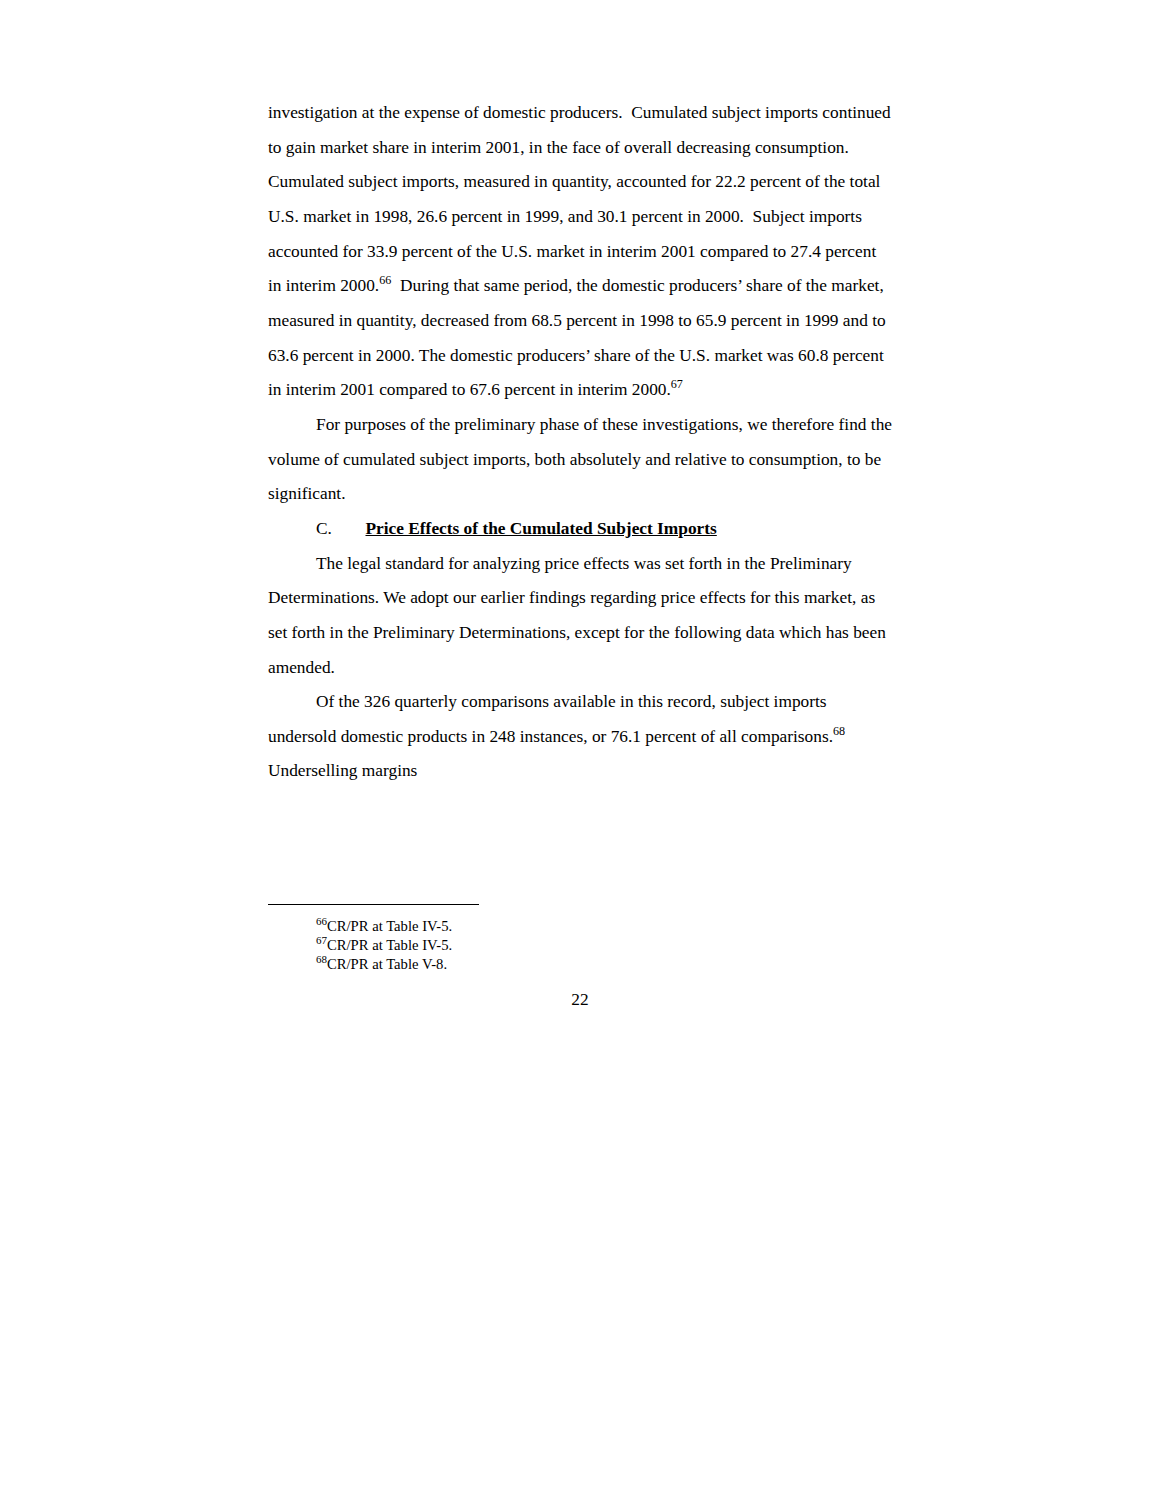investigation at the expense of domestic producers. Cumulated subject imports continued to gain market share in interim 2001, in the face of overall decreasing consumption. Cumulated subject imports, measured in quantity, accounted for 22.2 percent of the total U.S. market in 1998, 26.6 percent in 1999, and 30.1 percent in 2000. Subject imports accounted for 33.9 percent of the U.S. market in interim 2001 compared to 27.4 percent in interim 2000.66 During that same period, the domestic producers’ share of the market, measured in quantity, decreased from 68.5 percent in 1998 to 65.9 percent in 1999 and to 63.6 percent in 2000. The domestic producers’ share of the U.S. market was 60.8 percent in interim 2001 compared to 67.6 percent in interim 2000.67
For purposes of the preliminary phase of these investigations, we therefore find the volume of cumulated subject imports, both absolutely and relative to consumption, to be significant.
C. Price Effects of the Cumulated Subject Imports
The legal standard for analyzing price effects was set forth in the Preliminary Determinations. We adopt our earlier findings regarding price effects for this market, as set forth in the Preliminary Determinations, except for the following data which has been amended.
Of the 326 quarterly comparisons available in this record, subject imports undersold domestic products in 248 instances, or 76.1 percent of all comparisons.68 Underselling margins
66CR/PR at Table IV-5.
67CR/PR at Table IV-5.
68CR/PR at Table V-8.
22